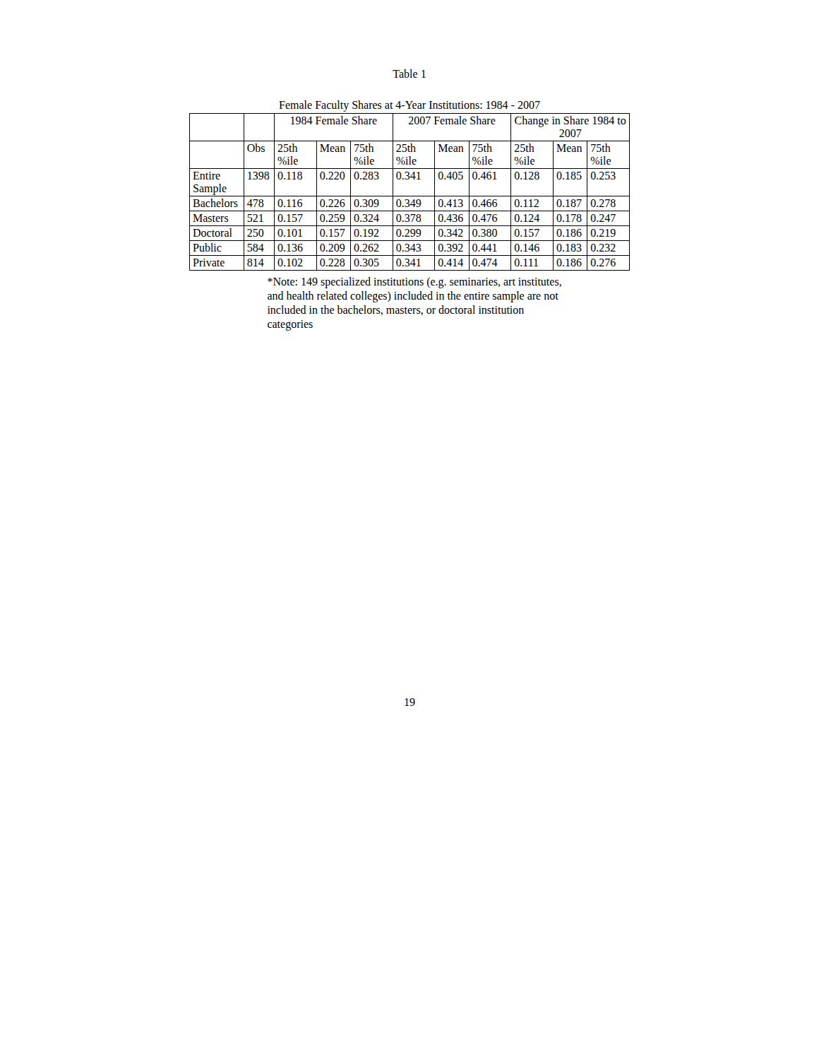Table 1
Female Faculty Shares at 4-Year Institutions: 1984 - 2007
| | | 1984 Female Share | 2007 Female Share | Change in Share 1984 to 2007 |
| --- | --- | --- | --- | --- |
| | Obs | 25th %ile | Mean | 75th %ile | 25th %ile | Mean | 75th %ile | 25th %ile | Mean | 75th %ile |
| Entire Sample | 1398 | 0.118 | 0.220 | 0.283 | 0.341 | 0.405 | 0.461 | 0.128 | 0.185 | 0.253 |
| Bachelors | 478 | 0.116 | 0.226 | 0.309 | 0.349 | 0.413 | 0.466 | 0.112 | 0.187 | 0.278 |
| Masters | 521 | 0.157 | 0.259 | 0.324 | 0.378 | 0.436 | 0.476 | 0.124 | 0.178 | 0.247 |
| Doctoral | 250 | 0.101 | 0.157 | 0.192 | 0.299 | 0.342 | 0.380 | 0.157 | 0.186 | 0.219 |
| Public | 584 | 0.136 | 0.209 | 0.262 | 0.343 | 0.392 | 0.441 | 0.146 | 0.183 | 0.232 |
| Private | 814 | 0.102 | 0.228 | 0.305 | 0.341 | 0.414 | 0.474 | 0.111 | 0.186 | 0.276 |
*Note: 149 specialized institutions (e.g. seminaries, art institutes, and health related colleges) included in the entire sample are not included in the bachelors, masters, or doctoral institution categories
19